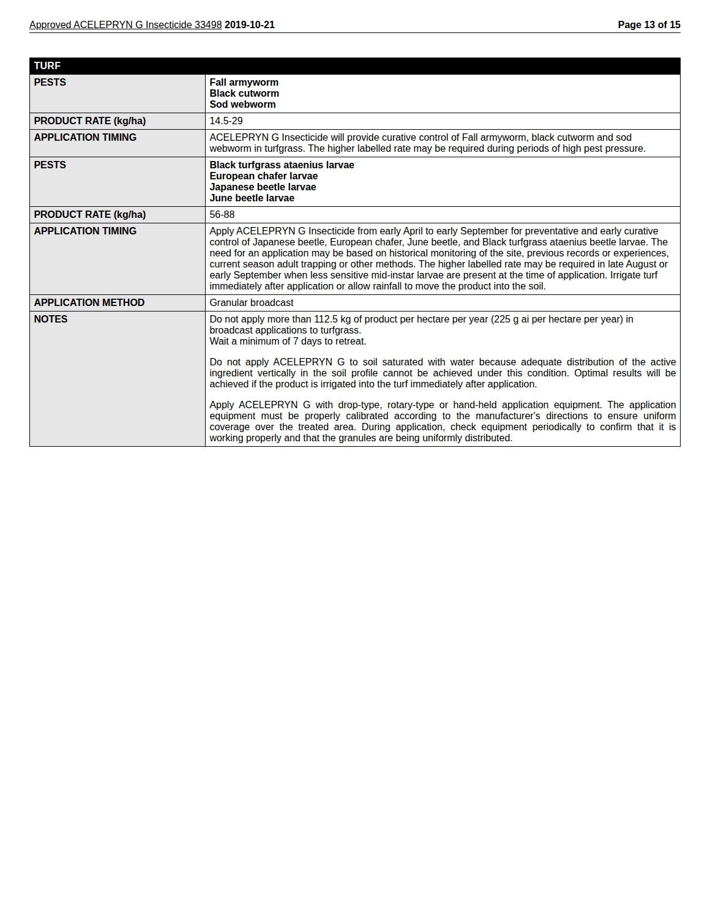Approved ACELEPRYN G Insecticide 33498 2019-10-21
Page 13 of 15
| TURF |
| PESTS | Fall armyworm Black cutworm Sod webworm |
| PRODUCT RATE (kg/ha) | 14.5-29 |
| APPLICATION TIMING | ACELEPRYN G Insecticide will provide curative control of Fall armyworm, black cutworm and sod webworm in turfgrass. The higher labelled rate may be required during periods of high pest pressure. |
| PESTS | Black turfgrass ataenius larvae European chafer larvae Japanese beetle larvae June beetle larvae |
| PRODUCT RATE (kg/ha) | 56-88 |
| APPLICATION TIMING | Apply ACELEPRYN G Insecticide from early April to early September for preventative and early curative control of Japanese beetle, European chafer, June beetle, and Black turfgrass ataenius beetle larvae. The need for an application may be based on historical monitoring of the site, previous records or experiences, current season adult trapping or other methods. The higher labelled rate may be required in late August or early September when less sensitive mid-instar larvae are present at the time of application. Irrigate turf immediately after application or allow rainfall to move the product into the soil. |
| APPLICATION METHOD | Granular broadcast |
| NOTES | Do not apply more than 112.5 kg of product per hectare per year (225 g ai per hectare per year) in broadcast applications to turfgrass. Wait a minimum of 7 days to retreat. Do not apply ACELEPRYN G to soil saturated with water because adequate distribution of the active ingredient vertically in the soil profile cannot be achieved under this condition. Optimal results will be achieved if the product is irrigated into the turf immediately after application. Apply ACELEPRYN G with drop-type, rotary-type or hand-held application equipment. The application equipment must be properly calibrated according to the manufacturer's directions to ensure uniform coverage over the treated area. During application, check equipment periodically to confirm that it is working properly and that the granules are being uniformly distributed. |